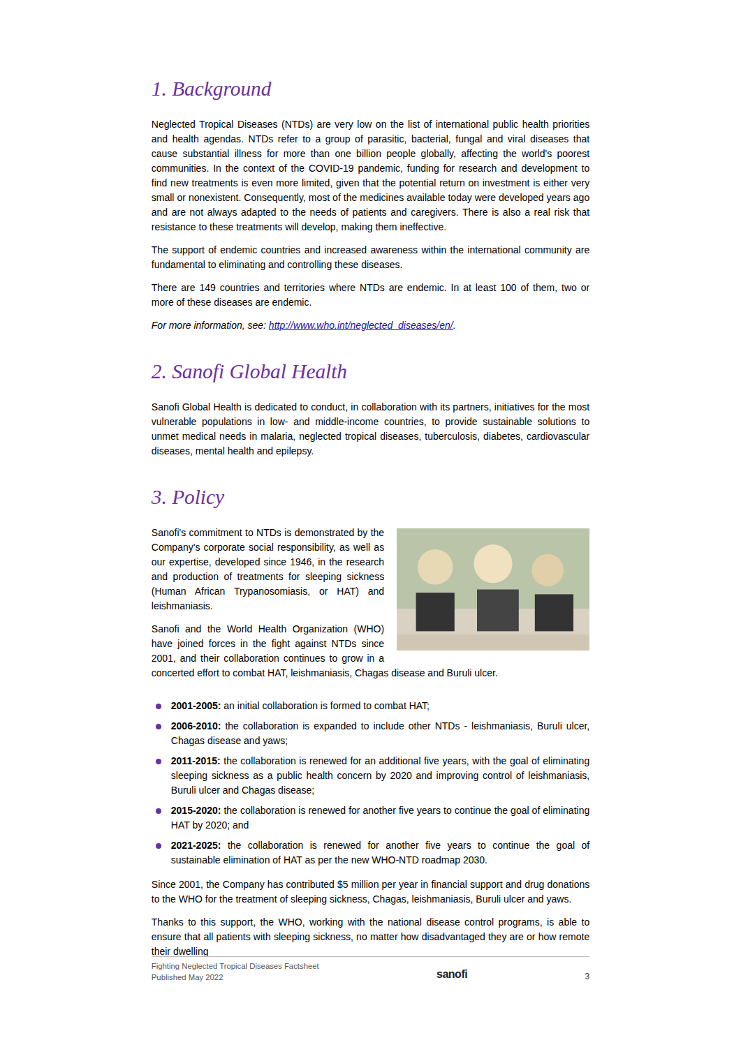1. Background
Neglected Tropical Diseases (NTDs) are very low on the list of international public health priorities and health agendas. NTDs refer to a group of parasitic, bacterial, fungal and viral diseases that cause substantial illness for more than one billion people globally, affecting the world's poorest communities. In the context of the COVID-19 pandemic, funding for research and development to find new treatments is even more limited, given that the potential return on investment is either very small or nonexistent. Consequently, most of the medicines available today were developed years ago and are not always adapted to the needs of patients and caregivers. There is also a real risk that resistance to these treatments will develop, making them ineffective.
The support of endemic countries and increased awareness within the international community are fundamental to eliminating and controlling these diseases.
There are 149 countries and territories where NTDs are endemic. In at least 100 of them, two or more of these diseases are endemic.
For more information, see: http://www.who.int/neglected_diseases/en/.
2. Sanofi Global Health
Sanofi Global Health is dedicated to conduct, in collaboration with its partners, initiatives for the most vulnerable populations in low- and middle-income countries, to provide sustainable solutions to unmet medical needs in malaria, neglected tropical diseases, tuberculosis, diabetes, cardiovascular diseases, mental health and epilepsy.
3. Policy
Sanofi's commitment to NTDs is demonstrated by the Company's corporate social responsibility, as well as our expertise, developed since 1946, in the research and production of treatments for sleeping sickness (Human African Trypanosomiasis, or HAT) and leishmaniasis.
Sanofi and the World Health Organization (WHO) have joined forces in the fight against NTDs since 2001, and their collaboration continues to grow in a concerted effort to combat HAT, leishmaniasis, Chagas disease and Buruli ulcer.
2001-2005: an initial collaboration is formed to combat HAT;
2006-2010: the collaboration is expanded to include other NTDs - leishmaniasis, Buruli ulcer, Chagas disease and yaws;
2011-2015: the collaboration is renewed for an additional five years, with the goal of eliminating sleeping sickness as a public health concern by 2020 and improving control of leishmaniasis, Buruli ulcer and Chagas disease;
2015-2020: the collaboration is renewed for another five years to continue the goal of eliminating HAT by 2020; and
2021-2025: the collaboration is renewed for another five years to continue the goal of sustainable elimination of HAT as per the new WHO-NTD roadmap 2030.
Since 2001, the Company has contributed $5 million per year in financial support and drug donations to the WHO for the treatment of sleeping sickness, Chagas, leishmaniasis, Buruli ulcer and yaws.
Thanks to this support, the WHO, working with the national disease control programs, is able to ensure that all patients with sleeping sickness, no matter how disadvantaged they are or how remote their dwelling
Fighting Neglected Tropical Diseases Factsheet
Published May 2022
sanofi
3